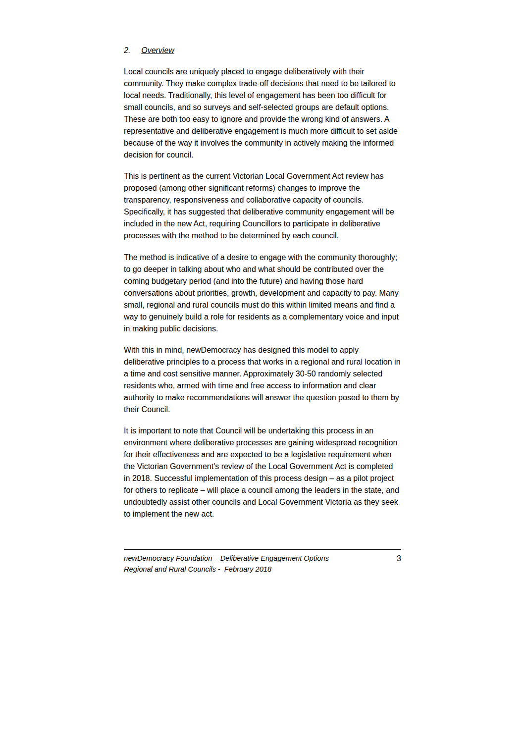2. Overview
Local councils are uniquely placed to engage deliberatively with their community. They make complex trade-off decisions that need to be tailored to local needs. Traditionally, this level of engagement has been too difficult for small councils, and so surveys and self-selected groups are default options. These are both too easy to ignore and provide the wrong kind of answers. A representative and deliberative engagement is much more difficult to set aside because of the way it involves the community in actively making the informed decision for council.
This is pertinent as the current Victorian Local Government Act review has proposed (among other significant reforms) changes to improve the transparency, responsiveness and collaborative capacity of councils. Specifically, it has suggested that deliberative community engagement will be included in the new Act, requiring Councillors to participate in deliberative processes with the method to be determined by each council.
The method is indicative of a desire to engage with the community thoroughly; to go deeper in talking about who and what should be contributed over the coming budgetary period (and into the future) and having those hard conversations about priorities, growth, development and capacity to pay. Many small, regional and rural councils must do this within limited means and find a way to genuinely build a role for residents as a complementary voice and input in making public decisions.
With this in mind, newDemocracy has designed this model to apply deliberative principles to a process that works in a regional and rural location in a time and cost sensitive manner. Approximately 30-50 randomly selected residents who, armed with time and free access to information and clear authority to make recommendations will answer the question posed to them by their Council.
It is important to note that Council will be undertaking this process in an environment where deliberative processes are gaining widespread recognition for their effectiveness and are expected to be a legislative requirement when the Victorian Government's review of the Local Government Act is completed in 2018. Successful implementation of this process design – as a pilot project for others to replicate – will place a council among the leaders in the state, and undoubtedly assist other councils and Local Government Victoria as they seek to implement the new act.
newDemocracy Foundation – Deliberative Engagement Options
Regional and Rural Councils - February 2018
3